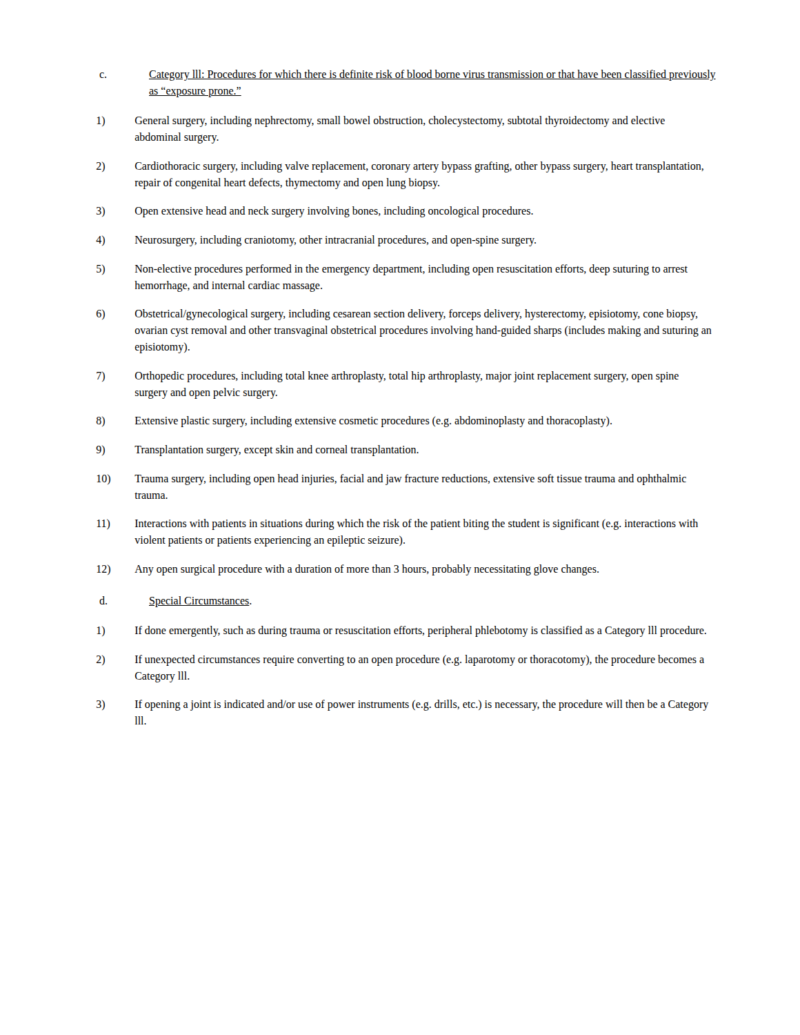c.
Category lll: Procedures for which there is definite risk of blood borne virus transmission or that have been classified previously as “exposure prone.”
1) General surgery, including nephrectomy, small bowel obstruction, cholecystectomy, subtotal thyroidectomy and elective abdominal surgery.
2) Cardiothoracic surgery, including valve replacement, coronary artery bypass grafting, other bypass surgery, heart transplantation, repair of congenital heart defects, thymectomy and open lung biopsy.
3) Open extensive head and neck surgery involving bones, including oncological procedures.
4) Neurosurgery, including craniotomy, other intracranial procedures, and open-spine surgery.
5) Non-elective procedures performed in the emergency department, including open resuscitation efforts, deep suturing to arrest hemorrhage, and internal cardiac massage.
6) Obstetrical/gynecological surgery, including cesarean section delivery, forceps delivery, hysterectomy, episiotomy, cone biopsy, ovarian cyst removal and other transvaginal obstetrical procedures involving hand-guided sharps (includes making and suturing an episiotomy).
7) Orthopedic procedures, including total knee arthroplasty, total hip arthroplasty, major joint replacement surgery, open spine surgery and open pelvic surgery.
8) Extensive plastic surgery, including extensive cosmetic procedures (e.g. abdominoplasty and thoracoplasty).
9) Transplantation surgery, except skin and corneal transplantation.
10) Trauma surgery, including open head injuries, facial and jaw fracture reductions, extensive soft tissue trauma and ophthalmic trauma.
11) Interactions with patients in situations during which the risk of the patient biting the student is significant (e.g. interactions with violent patients or patients experiencing an epileptic seizure).
12) Any open surgical procedure with a duration of more than 3 hours, probably necessitating glove changes.
d.
Special Circumstances.
1) If done emergently, such as during trauma or resuscitation efforts, peripheral phlebotomy is classified as a Category lll procedure.
2) If unexpected circumstances require converting to an open procedure (e.g. laparotomy or thoracotomy), the procedure becomes a Category lll.
3) If opening a joint is indicated and/or use of power instruments (e.g. drills, etc.) is necessary, the procedure will then be a Category lll.